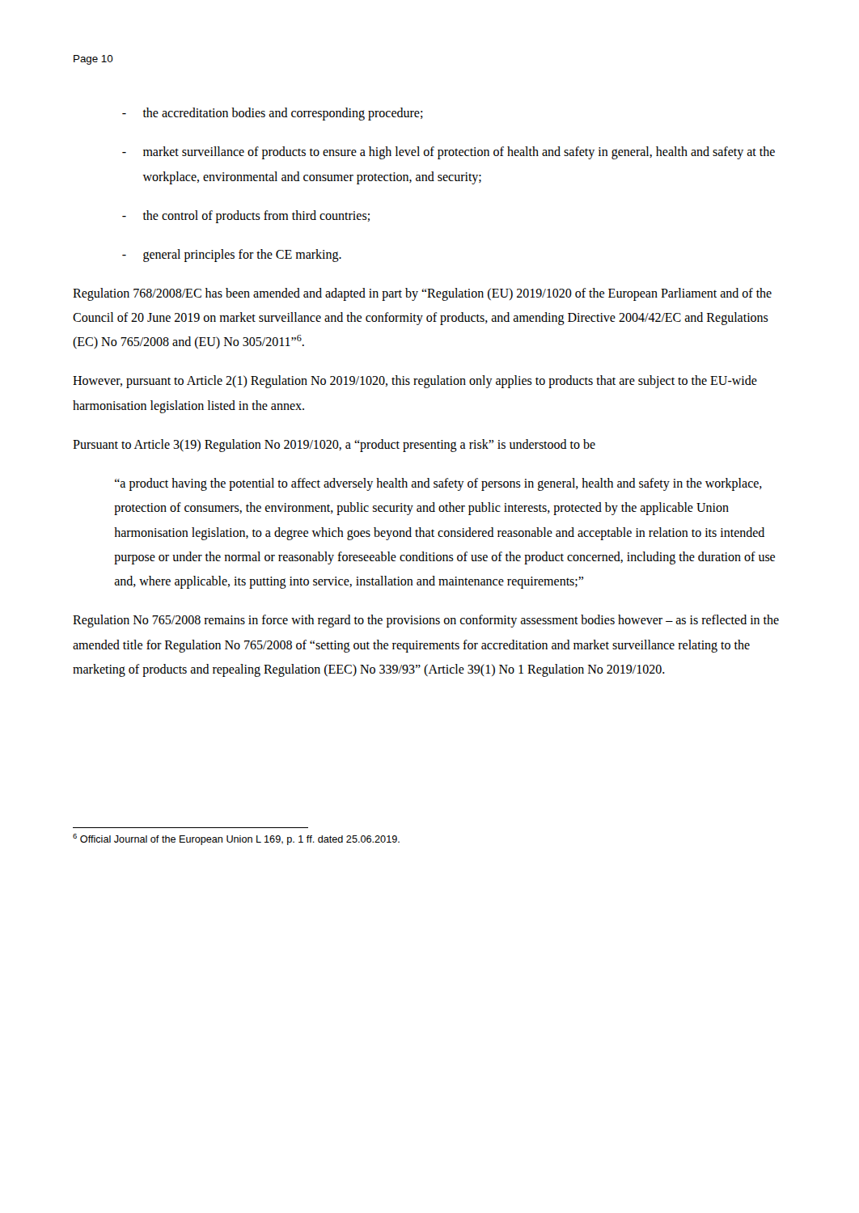Page 10
the accreditation bodies and corresponding procedure;
market surveillance of products to ensure a high level of protection of health and safety in general, health and safety at the workplace, environmental and consumer protection, and security;
the control of products from third countries;
general principles for the CE marking.
Regulation 768/2008/EC has been amended and adapted in part by “Regulation (EU) 2019/1020 of the European Parliament and of the Council of 20 June 2019 on market surveillance and the conformity of products, and amending Directive 2004/42/EC and Regulations (EC) No 765/2008 and (EU) No 305/2011”6.
However, pursuant to Article 2(1) Regulation No 2019/1020, this regulation only applies to products that are subject to the EU-wide harmonisation legislation listed in the annex.
Pursuant to Article 3(19) Regulation No 2019/1020, a “product presenting a risk” is understood to be
“a product having the potential to affect adversely health and safety of persons in general, health and safety in the workplace, protection of consumers, the environment, public security and other public interests, protected by the applicable Union harmonisation legislation, to a degree which goes beyond that considered reasonable and acceptable in relation to its intended purpose or under the normal or reasonably foreseeable conditions of use of the product concerned, including the duration of use and, where applicable, its putting into service, installation and maintenance requirements;”
Regulation No 765/2008 remains in force with regard to the provisions on conformity assessment bodies however – as is reflected in the amended title for Regulation No 765/2008 of “setting out the requirements for accreditation and market surveillance relating to the marketing of products and repealing Regulation (EEC) No 339/93” (Article 39(1) No 1 Regulation No 2019/1020.
6 Official Journal of the European Union L 169, p. 1 ff. dated 25.06.2019.